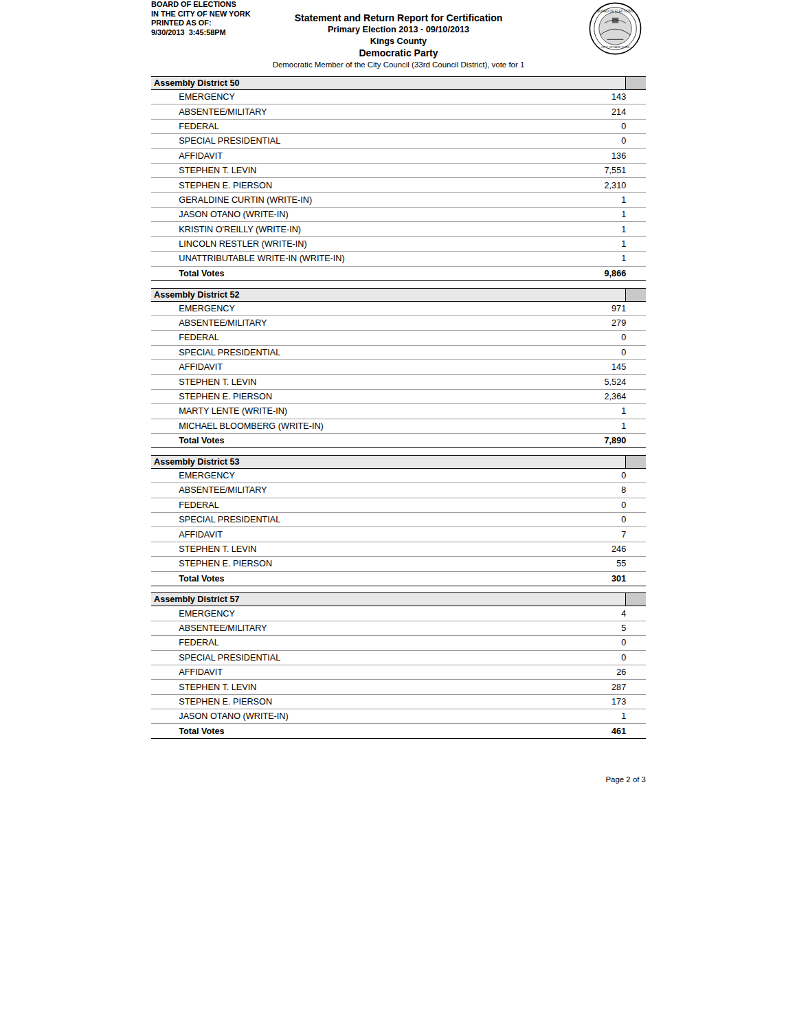BOARD OF ELECTIONS
IN THE CITY OF NEW YORK
PRINTED AS OF:
9/30/2013 3:45:58PM
Statement and Return Report for Certification
Primary Election 2013 - 09/10/2013
Kings County
Democratic Party
Democratic Member of the City Council (33rd Council District), vote for 1
BOARD OF ELECTIONS CITY OF NEW YORK
Assembly District 50
| EMERGENCY | 143 |
| ABSENTEE/MILITARY | 214 |
| FEDERAL | 0 |
| SPECIAL PRESIDENTIAL | 0 |
| AFFIDAVIT | 136 |
| STEPHEN T. LEVIN | 7,551 |
| STEPHEN E. PIERSON | 2,310 |
| GERALDINE CURTIN (WRITE-IN) | 1 |
| JASON OTANO (WRITE-IN) | 1 |
| KRISTIN O'REILLY (WRITE-IN) | 1 |
| LINCOLN RESTLER (WRITE-IN) | 1 |
| UNATTRIBUTABLE WRITE-IN (WRITE-IN) | 1 |
| Total Votes | 9,866 |
Assembly District 52
| EMERGENCY | 971 |
| ABSENTEE/MILITARY | 279 |
| FEDERAL | 0 |
| SPECIAL PRESIDENTIAL | 0 |
| AFFIDAVIT | 145 |
| STEPHEN T. LEVIN | 5,524 |
| STEPHEN E. PIERSON | 2,364 |
| MARTY LENTE (WRITE-IN) | 1 |
| MICHAEL BLOOMBERG (WRITE-IN) | 1 |
| Total Votes | 7,890 |
Assembly District 53
| EMERGENCY | 0 |
| ABSENTEE/MILITARY | 8 |
| FEDERAL | 0 |
| SPECIAL PRESIDENTIAL | 0 |
| AFFIDAVIT | 7 |
| STEPHEN T. LEVIN | 246 |
| STEPHEN E. PIERSON | 55 |
| Total Votes | 301 |
Assembly District 57
| EMERGENCY | 4 |
| ABSENTEE/MILITARY | 5 |
| FEDERAL | 0 |
| SPECIAL PRESIDENTIAL | 0 |
| AFFIDAVIT | 26 |
| STEPHEN T. LEVIN | 287 |
| STEPHEN E. PIERSON | 173 |
| JASON OTANO (WRITE-IN) | 1 |
| Total Votes | 461 |
Page 2 of 3